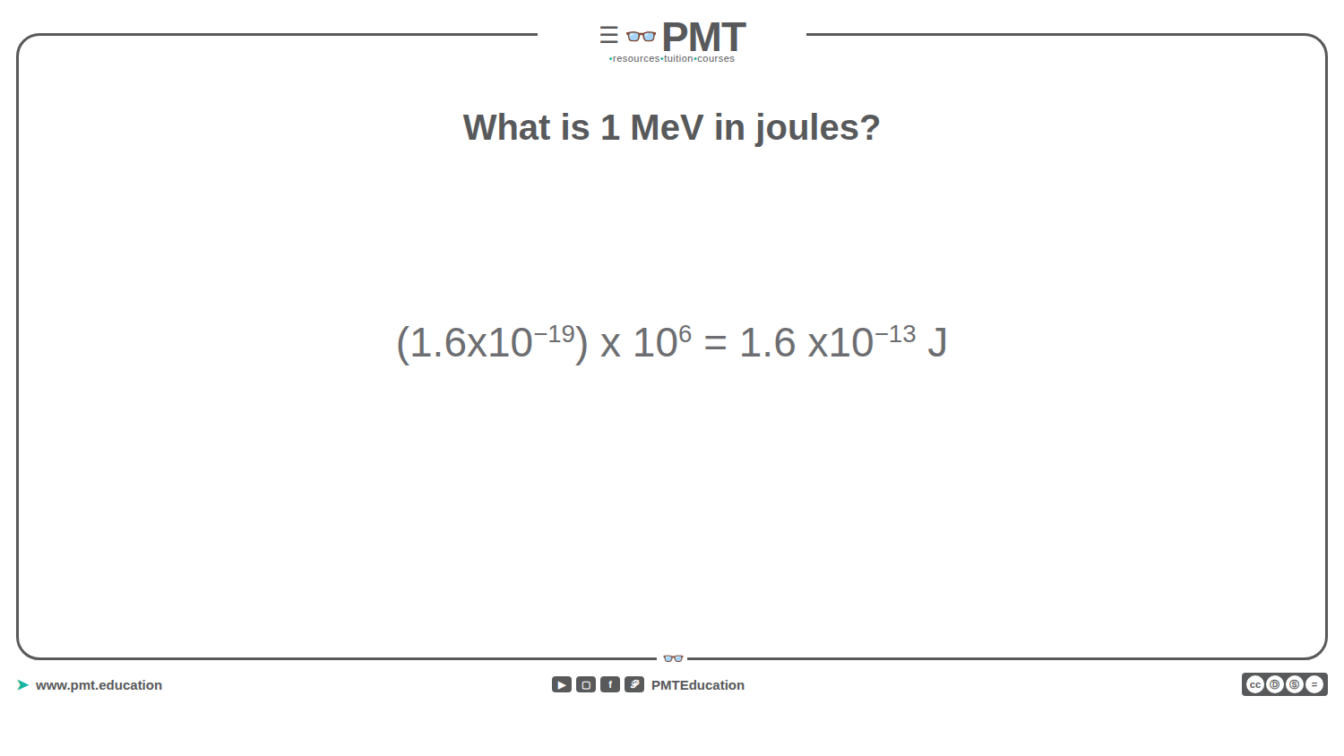☰ 👓 PMT
•resources•tuition•courses
What is 1 MeV in joules?
(1.6x10−19) x 106 = 1.6 x10−13 J
👓
➤ www.pmt.education
▶ ▢ f 𝒫 PMTEducation
ccⒹⓈ=